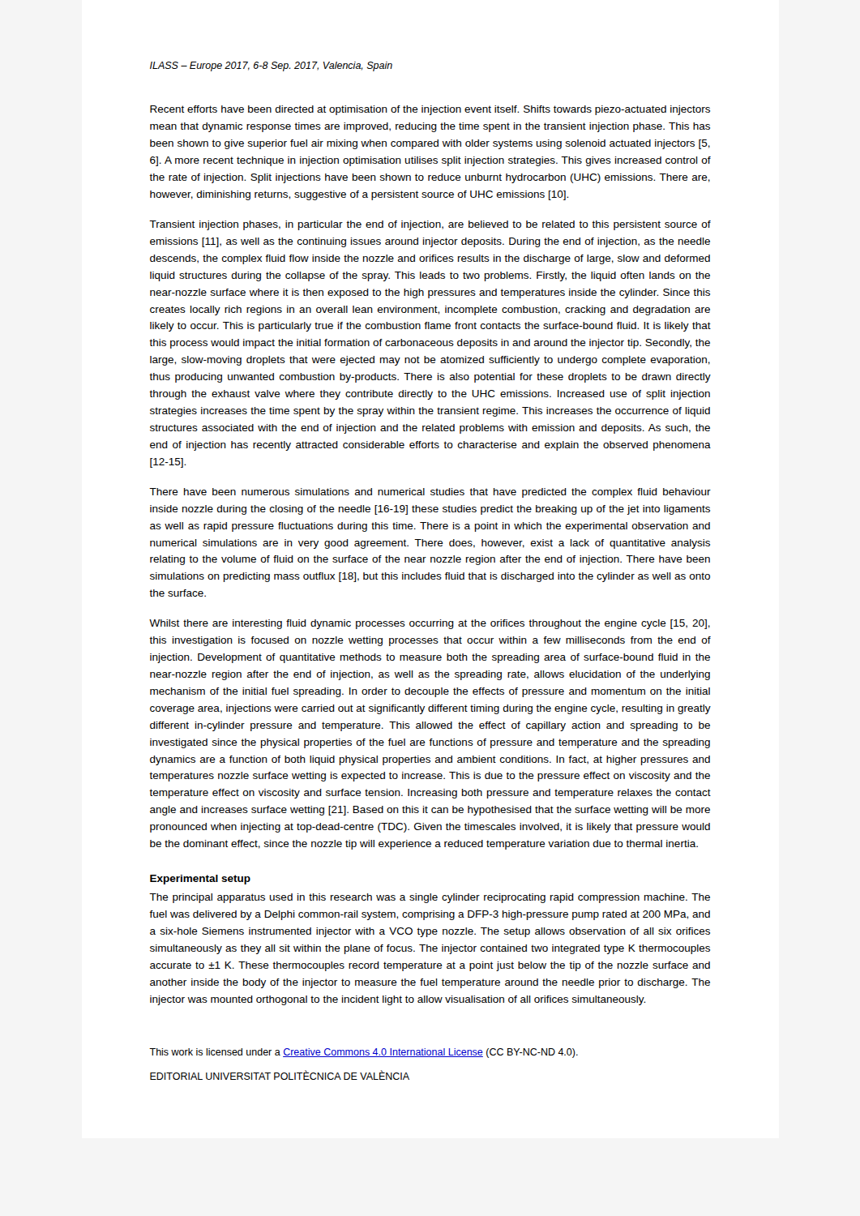ILASS – Europe 2017, 6-8 Sep. 2017, Valencia, Spain
Recent efforts have been directed at optimisation of the injection event itself. Shifts towards piezo-actuated injectors mean that dynamic response times are improved, reducing the time spent in the transient injection phase. This has been shown to give superior fuel air mixing when compared with older systems using solenoid actuated injectors [5, 6]. A more recent technique in injection optimisation utilises split injection strategies. This gives increased control of the rate of injection. Split injections have been shown to reduce unburnt hydrocarbon (UHC) emissions. There are, however, diminishing returns, suggestive of a persistent source of UHC emissions [10].
Transient injection phases, in particular the end of injection, are believed to be related to this persistent source of emissions [11], as well as the continuing issues around injector deposits. During the end of injection, as the needle descends, the complex fluid flow inside the nozzle and orifices results in the discharge of large, slow and deformed liquid structures during the collapse of the spray. This leads to two problems. Firstly, the liquid often lands on the near-nozzle surface where it is then exposed to the high pressures and temperatures inside the cylinder. Since this creates locally rich regions in an overall lean environment, incomplete combustion, cracking and degradation are likely to occur. This is particularly true if the combustion flame front contacts the surface-bound fluid. It is likely that this process would impact the initial formation of carbonaceous deposits in and around the injector tip. Secondly, the large, slow-moving droplets that were ejected may not be atomized sufficiently to undergo complete evaporation, thus producing unwanted combustion by-products. There is also potential for these droplets to be drawn directly through the exhaust valve where they contribute directly to the UHC emissions. Increased use of split injection strategies increases the time spent by the spray within the transient regime. This increases the occurrence of liquid structures associated with the end of injection and the related problems with emission and deposits. As such, the end of injection has recently attracted considerable efforts to characterise and explain the observed phenomena [12-15].
There have been numerous simulations and numerical studies that have predicted the complex fluid behaviour inside nozzle during the closing of the needle [16-19] these studies predict the breaking up of the jet into ligaments as well as rapid pressure fluctuations during this time. There is a point in which the experimental observation and numerical simulations are in very good agreement. There does, however, exist a lack of quantitative analysis relating to the volume of fluid on the surface of the near nozzle region after the end of injection. There have been simulations on predicting mass outflux [18], but this includes fluid that is discharged into the cylinder as well as onto the surface.
Whilst there are interesting fluid dynamic processes occurring at the orifices throughout the engine cycle [15, 20], this investigation is focused on nozzle wetting processes that occur within a few milliseconds from the end of injection. Development of quantitative methods to measure both the spreading area of surface-bound fluid in the near-nozzle region after the end of injection, as well as the spreading rate, allows elucidation of the underlying mechanism of the initial fuel spreading. In order to decouple the effects of pressure and momentum on the initial coverage area, injections were carried out at significantly different timing during the engine cycle, resulting in greatly different in-cylinder pressure and temperature. This allowed the effect of capillary action and spreading to be investigated since the physical properties of the fuel are functions of pressure and temperature and the spreading dynamics are a function of both liquid physical properties and ambient conditions. In fact, at higher pressures and temperatures nozzle surface wetting is expected to increase. This is due to the pressure effect on viscosity and the temperature effect on viscosity and surface tension. Increasing both pressure and temperature relaxes the contact angle and increases surface wetting [21]. Based on this it can be hypothesised that the surface wetting will be more pronounced when injecting at top-dead-centre (TDC). Given the timescales involved, it is likely that pressure would be the dominant effect, since the nozzle tip will experience a reduced temperature variation due to thermal inertia.
Experimental setup
The principal apparatus used in this research was a single cylinder reciprocating rapid compression machine. The fuel was delivered by a Delphi common-rail system, comprising a DFP-3 high-pressure pump rated at 200 MPa, and a six-hole Siemens instrumented injector with a VCO type nozzle. The setup allows observation of all six orifices simultaneously as they all sit within the plane of focus. The injector contained two integrated type K thermocouples accurate to ±1 K. These thermocouples record temperature at a point just below the tip of the nozzle surface and another inside the body of the injector to measure the fuel temperature around the needle prior to discharge. The injector was mounted orthogonal to the incident light to allow visualisation of all orifices simultaneously.
This work is licensed under a Creative Commons 4.0 International License (CC BY-NC-ND 4.0).
EDITORIAL UNIVERSITAT POLITÈCNICA DE VALÈNCIA